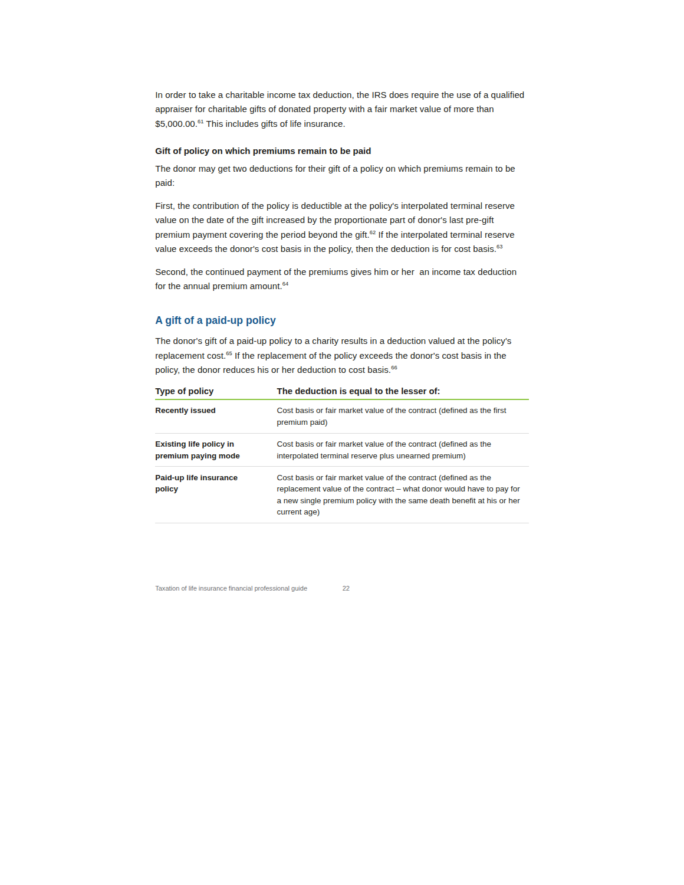In order to take a charitable income tax deduction, the IRS does require the use of a qualified appraiser for charitable gifts of donated property with a fair market value of more than $5,000.00.61 This includes gifts of life insurance.
Gift of policy on which premiums remain to be paid
The donor may get two deductions for their gift of a policy on which premiums remain to be paid:
First, the contribution of the policy is deductible at the policy's interpolated terminal reserve value on the date of the gift increased by the proportionate part of donor's last pre-gift premium payment covering the period beyond the gift.62 If the interpolated terminal reserve value exceeds the donor's cost basis in the policy, then the deduction is for cost basis.63
Second, the continued payment of the premiums gives him or her an income tax deduction for the annual premium amount.64
A gift of a paid-up policy
The donor's gift of a paid-up policy to a charity results in a deduction valued at the policy's replacement cost.65 If the replacement of the policy exceeds the donor's cost basis in the policy, the donor reduces his or her deduction to cost basis.66
| Type of policy | The deduction is equal to the lesser of: |
| --- | --- |
| Recently issued | Cost basis or fair market value of the contract (defined as the first premium paid) |
| Existing life policy in premium paying mode | Cost basis or fair market value of the contract (defined as the interpolated terminal reserve plus unearned premium) |
| Paid-up life insurance policy | Cost basis or fair market value of the contract (defined as the replacement value of the contract – what donor would have to pay for a new single premium policy with the same death benefit at his or her current age) |
Taxation of life insurance financial professional guide 22